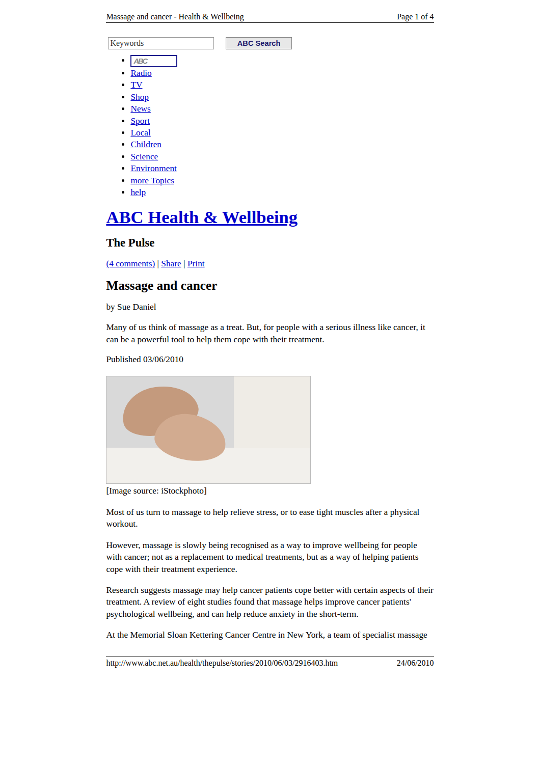Massage and cancer - Health & Wellbeing Page 1 of 4
ABC Search
ABC
Radio
TV
Shop
News
Sport
Local
Children
Science
Environment
more Topics
help
ABC Health & Wellbeing
The Pulse
(4 comments) | Share | Print
Massage and cancer
by Sue Daniel
Many of us think of massage as a treat. But, for people with a serious illness like cancer, it can be a powerful tool to help them cope with their treatment.
Published 03/06/2010
[Image source: iStockphoto]
Most of us turn to massage to help relieve stress, or to ease tight muscles after a physical workout.
However, massage is slowly being recognised as a way to improve wellbeing for people with cancer; not as a replacement to medical treatments, but as a way of helping patients cope with their treatment experience.
Research suggests massage may help cancer patients cope better with certain aspects of their treatment. A review of eight studies found that massage helps improve cancer patients' psychological wellbeing, and can help reduce anxiety in the short-term.
At the Memorial Sloan Kettering Cancer Centre in New York, a team of specialist massage
http://www.abc.net.au/health/thepulse/stories/2010/06/03/2916403.htm 24/06/2010